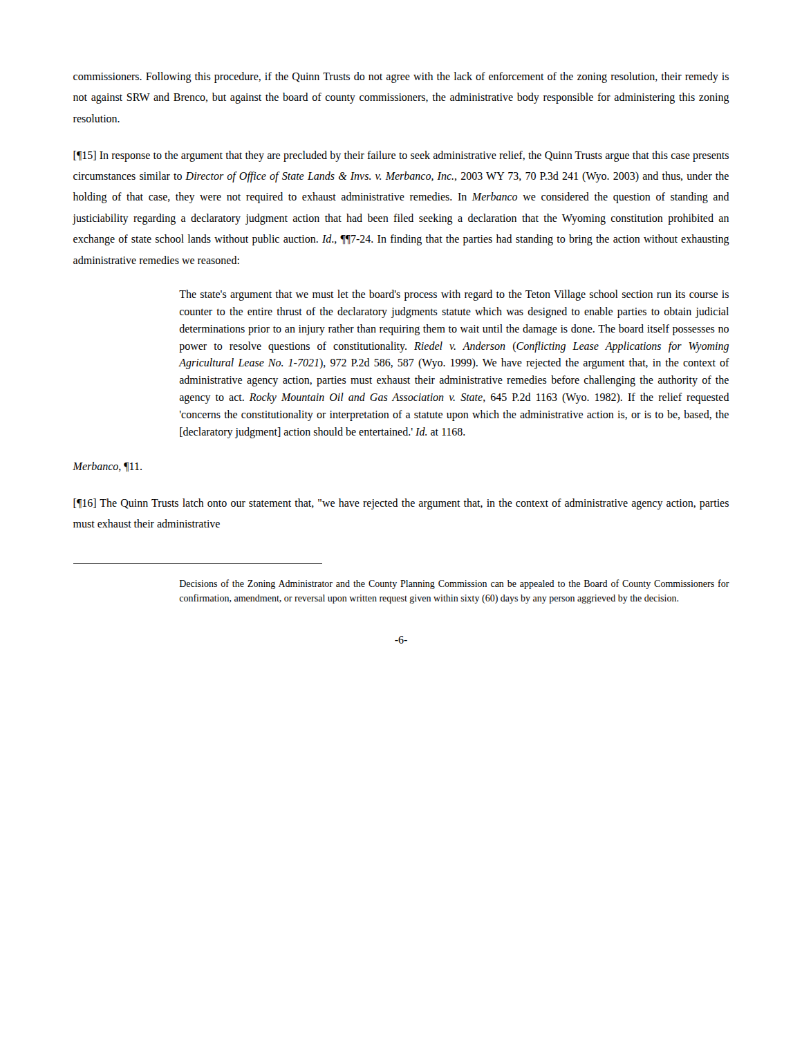commissioners. Following this procedure, if the Quinn Trusts do not agree with the lack of enforcement of the zoning resolution, their remedy is not against SRW and Brenco, but against the board of county commissioners, the administrative body responsible for administering this zoning resolution.
[¶15] In response to the argument that they are precluded by their failure to seek administrative relief, the Quinn Trusts argue that this case presents circumstances similar to Director of Office of State Lands & Invs. v. Merbanco, Inc., 2003 WY 73, 70 P.3d 241 (Wyo. 2003) and thus, under the holding of that case, they were not required to exhaust administrative remedies. In Merbanco we considered the question of standing and justiciability regarding a declaratory judgment action that had been filed seeking a declaration that the Wyoming constitution prohibited an exchange of state school lands without public auction. Id., ¶¶7-24. In finding that the parties had standing to bring the action without exhausting administrative remedies we reasoned:
The state's argument that we must let the board's process with regard to the Teton Village school section run its course is counter to the entire thrust of the declaratory judgments statute which was designed to enable parties to obtain judicial determinations prior to an injury rather than requiring them to wait until the damage is done. The board itself possesses no power to resolve questions of constitutionality. Riedel v. Anderson (Conflicting Lease Applications for Wyoming Agricultural Lease No. 1-7021), 972 P.2d 586, 587 (Wyo. 1999). We have rejected the argument that, in the context of administrative agency action, parties must exhaust their administrative remedies before challenging the authority of the agency to act. Rocky Mountain Oil and Gas Association v. State, 645 P.2d 1163 (Wyo. 1982). If the relief requested 'concerns the constitutionality or interpretation of a statute upon which the administrative action is, or is to be, based, the [declaratory judgment] action should be entertained.' Id. at 1168.
Merbanco, ¶11.
[¶16] The Quinn Trusts latch onto our statement that, "we have rejected the argument that, in the context of administrative agency action, parties must exhaust their administrative
Decisions of the Zoning Administrator and the County Planning Commission can be appealed to the Board of County Commissioners for confirmation, amendment, or reversal upon written request given within sixty (60) days by any person aggrieved by the decision.
-6-